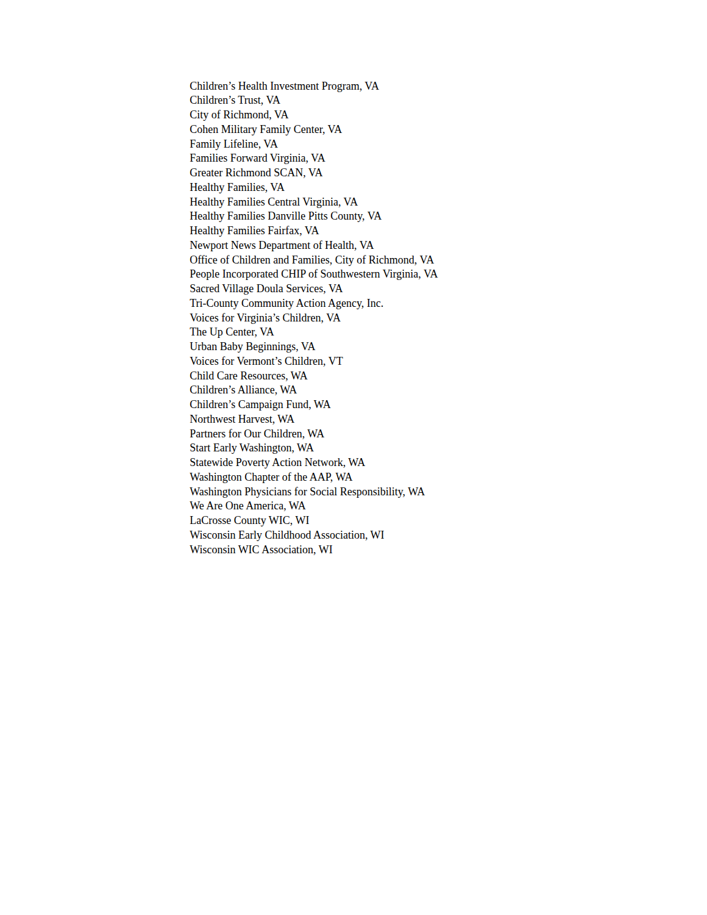Children’s Health Investment Program, VA
Children’s Trust, VA
City of Richmond, VA
Cohen Military Family Center, VA
Family Lifeline, VA
Families Forward Virginia, VA
Greater Richmond SCAN, VA
Healthy Families, VA
Healthy Families Central Virginia, VA
Healthy Families Danville Pitts County, VA
Healthy Families Fairfax, VA
Newport News Department of Health, VA
Office of Children and Families, City of Richmond, VA
People Incorporated CHIP of Southwestern Virginia, VA
Sacred Village Doula Services, VA
Tri-County Community Action Agency, Inc.
Voices for Virginia’s Children, VA
The Up Center, VA
Urban Baby Beginnings, VA
Voices for Vermont’s Children, VT
Child Care Resources, WA
Children’s Alliance, WA
Children’s Campaign Fund, WA
Northwest Harvest, WA
Partners for Our Children, WA
Start Early Washington, WA
Statewide Poverty Action Network, WA
Washington Chapter of the AAP, WA
Washington Physicians for Social Responsibility, WA
We Are One America, WA
LaCrosse County WIC, WI
Wisconsin Early Childhood Association, WI
Wisconsin WIC Association, WI